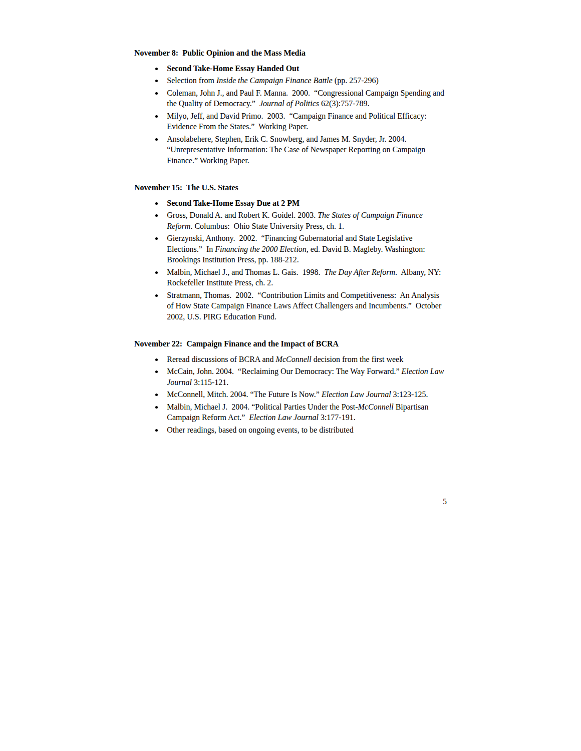November 8: Public Opinion and the Mass Media
Second Take-Home Essay Handed Out
Selection from Inside the Campaign Finance Battle (pp. 257-296)
Coleman, John J., and Paul F. Manna. 2000. “Congressional Campaign Spending and the Quality of Democracy.” Journal of Politics 62(3):757-789.
Milyo, Jeff, and David Primo. 2003. “Campaign Finance and Political Efficacy: Evidence From the States.” Working Paper.
Ansolabehere, Stephen, Erik C. Snowberg, and James M. Snyder, Jr. 2004. “Unrepresentative Information: The Case of Newspaper Reporting on Campaign Finance.” Working Paper.
November 15: The U.S. States
Second Take-Home Essay Due at 2 PM
Gross, Donald A. and Robert K. Goidel. 2003. The States of Campaign Finance Reform. Columbus: Ohio State University Press, ch. 1.
Gierzynski, Anthony. 2002. “Financing Gubernatorial and State Legislative Elections.” In Financing the 2000 Election, ed. David B. Magleby. Washington: Brookings Institution Press, pp. 188-212.
Malbin, Michael J., and Thomas L. Gais. 1998. The Day After Reform. Albany, NY: Rockefeller Institute Press, ch. 2.
Stratmann, Thomas. 2002. “Contribution Limits and Competitiveness: An Analysis of How State Campaign Finance Laws Affect Challengers and Incumbents.” October 2002, U.S. PIRG Education Fund.
November 22: Campaign Finance and the Impact of BCRA
Reread discussions of BCRA and McConnell decision from the first week
McCain, John. 2004. “Reclaiming Our Democracy: The Way Forward.” Election Law Journal 3:115-121.
McConnell, Mitch. 2004. “The Future Is Now.” Election Law Journal 3:123-125.
Malbin, Michael J. 2004. “Political Parties Under the Post-McConnell Bipartisan Campaign Reform Act.” Election Law Journal 3:177-191.
Other readings, based on ongoing events, to be distributed
5